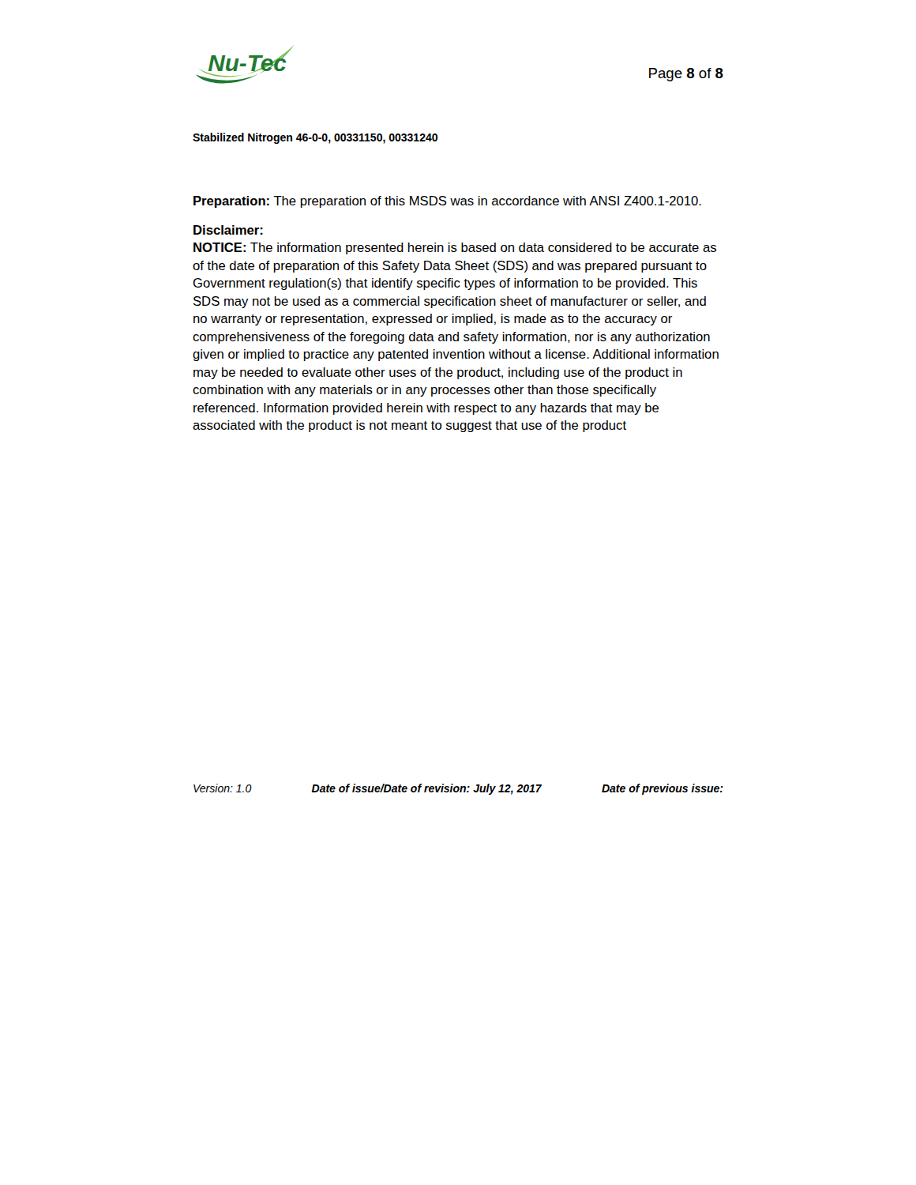Nu-Tec Nu-Tec
Page 8 of 8
Stabilized Nitrogen 46-0-0, 00331150, 00331240
Preparation: The preparation of this MSDS was in accordance with ANSI Z400.1-2010.
Disclaimer:
NOTICE: The information presented herein is based on data considered to be accurate as of the date of preparation of this Safety Data Sheet (SDS) and was prepared pursuant to Government regulation(s) that identify specific types of information to be provided. This SDS may not be used as a commercial specification sheet of manufacturer or seller, and no warranty or representation, expressed or implied, is made as to the accuracy or comprehensiveness of the foregoing data and safety information, nor is any authorization given or implied to practice any patented invention without a license. Additional information may be needed to evaluate other uses of the product, including use of the product in combination with any materials or in any processes other than those specifically referenced. Information provided herein with respect to any hazards that may be associated with the product is not meant to suggest that use of the product
Version: 1.0
Date of issue/Date of revision: July 12, 2017
Date of previous issue: